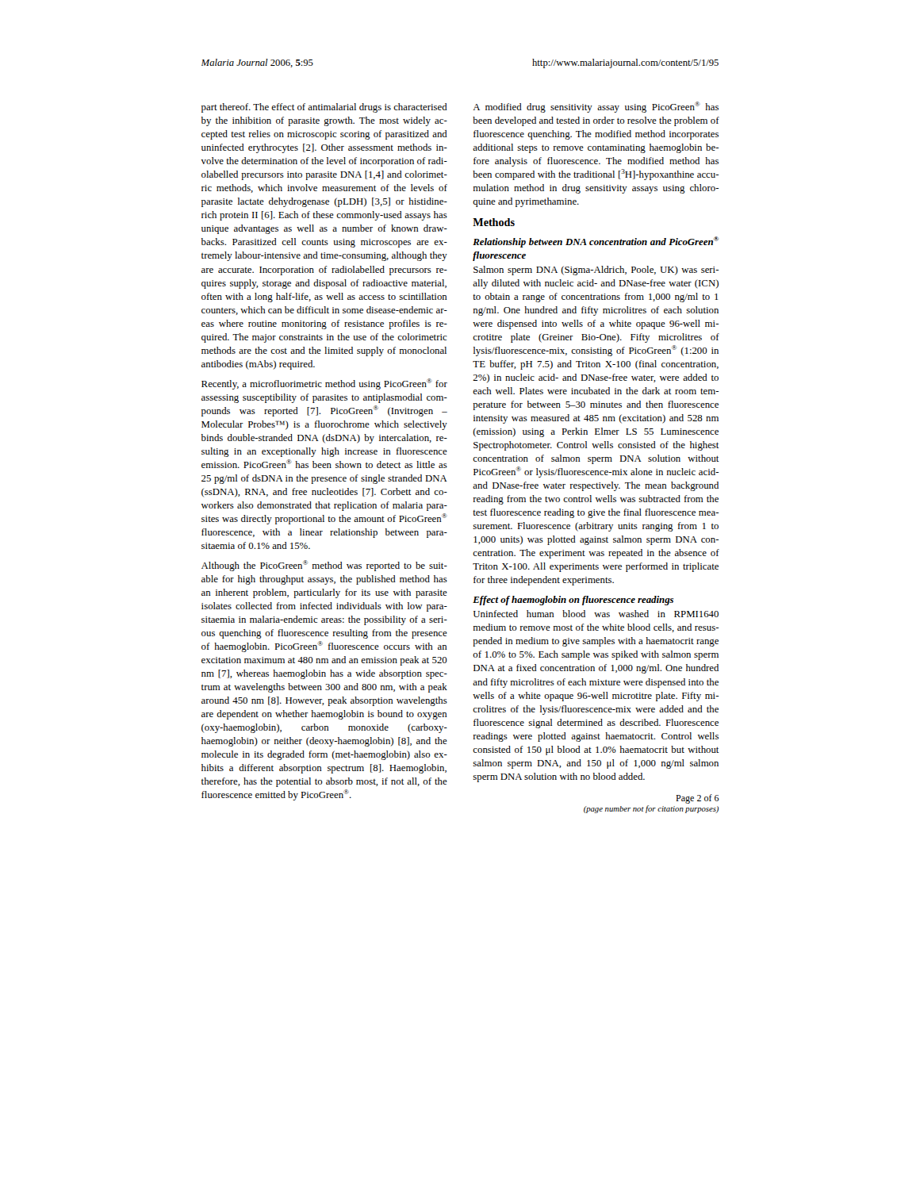Malaria Journal 2006, 5:95
http://www.malariajournal.com/content/5/1/95
part thereof. The effect of antimalarial drugs is characterised by the inhibition of parasite growth. The most widely accepted test relies on microscopic scoring of parasitized and uninfected erythrocytes [2]. Other assessment methods involve the determination of the level of incorporation of radiolabelled precursors into parasite DNA [1,4] and colorimetric methods, which involve measurement of the levels of parasite lactate dehydrogenase (pLDH) [3,5] or histidine-rich protein II [6]. Each of these commonly-used assays has unique advantages as well as a number of known drawbacks. Parasitized cell counts using microscopes are extremely labour-intensive and time-consuming, although they are accurate. Incorporation of radiolabelled precursors requires supply, storage and disposal of radioactive material, often with a long half-life, as well as access to scintillation counters, which can be difficult in some disease-endemic areas where routine monitoring of resistance profiles is required. The major constraints in the use of the colorimetric methods are the cost and the limited supply of monoclonal antibodies (mAbs) required.
Recently, a microfluorimetric method using PicoGreen® for assessing susceptibility of parasites to antiplasmodial compounds was reported [7]. PicoGreen® (Invitrogen – Molecular Probes™) is a fluorochrome which selectively binds double-stranded DNA (dsDNA) by intercalation, resulting in an exceptionally high increase in fluorescence emission. PicoGreen® has been shown to detect as little as 25 pg/ml of dsDNA in the presence of single stranded DNA (ssDNA), RNA, and free nucleotides [7]. Corbett and co-workers also demonstrated that replication of malaria parasites was directly proportional to the amount of PicoGreen® fluorescence, with a linear relationship between parasitaemia of 0.1% and 15%.
Although the PicoGreen® method was reported to be suitable for high throughput assays, the published method has an inherent problem, particularly for its use with parasite isolates collected from infected individuals with low parasitaemia in malaria-endemic areas: the possibility of a serious quenching of fluorescence resulting from the presence of haemoglobin. PicoGreen® fluorescence occurs with an excitation maximum at 480 nm and an emission peak at 520 nm [7], whereas haemoglobin has a wide absorption spectrum at wavelengths between 300 and 800 nm, with a peak around 450 nm [8]. However, peak absorption wavelengths are dependent on whether haemoglobin is bound to oxygen (oxy-haemoglobin), carbon monoxide (carboxy-haemoglobin) or neither (deoxy-haemoglobin) [8], and the molecule in its degraded form (met-haemoglobin) also exhibits a different absorption spectrum [8]. Haemoglobin, therefore, has the potential to absorb most, if not all, of the fluorescence emitted by PicoGreen®.
A modified drug sensitivity assay using PicoGreen® has been developed and tested in order to resolve the problem of fluorescence quenching. The modified method incorporates additional steps to remove contaminating haemoglobin before analysis of fluorescence. The modified method has been compared with the traditional [3H]-hypoxanthine accumulation method in drug sensitivity assays using chloroquine and pyrimethamine.
Methods
Relationship between DNA concentration and PicoGreen® fluorescence
Salmon sperm DNA (Sigma-Aldrich, Poole, UK) was serially diluted with nucleic acid- and DNase-free water (ICN) to obtain a range of concentrations from 1,000 ng/ml to 1 ng/ml. One hundred and fifty microlitres of each solution were dispensed into wells of a white opaque 96-well microtitre plate (Greiner Bio-One). Fifty microlitres of lysis/fluorescence-mix, consisting of PicoGreen® (1:200 in TE buffer, pH 7.5) and Triton X-100 (final concentration, 2%) in nucleic acid- and DNase-free water, were added to each well. Plates were incubated in the dark at room temperature for between 5–30 minutes and then fluorescence intensity was measured at 485 nm (excitation) and 528 nm (emission) using a Perkin Elmer LS 55 Luminescence Spectrophotometer. Control wells consisted of the highest concentration of salmon sperm DNA solution without PicoGreen® or lysis/fluorescence-mix alone in nucleic acid- and DNase-free water respectively. The mean background reading from the two control wells was subtracted from the test fluorescence reading to give the final fluorescence measurement. Fluorescence (arbitrary units ranging from 1 to 1,000 units) was plotted against salmon sperm DNA concentration. The experiment was repeated in the absence of Triton X-100. All experiments were performed in triplicate for three independent experiments.
Effect of haemoglobin on fluorescence readings
Uninfected human blood was washed in RPMI1640 medium to remove most of the white blood cells, and resuspended in medium to give samples with a haematocrit range of 1.0% to 5%. Each sample was spiked with salmon sperm DNA at a fixed concentration of 1,000 ng/ml. One hundred and fifty microlitres of each mixture were dispensed into the wells of a white opaque 96-well microtitre plate. Fifty microlitres of the lysis/fluorescence-mix were added and the fluorescence signal determined as described. Fluorescence readings were plotted against haematocrit. Control wells consisted of 150 μl blood at 1.0% haematocrit but without salmon sperm DNA, and 150 μl of 1,000 ng/ml salmon sperm DNA solution with no blood added.
Page 2 of 6
(page number not for citation purposes)